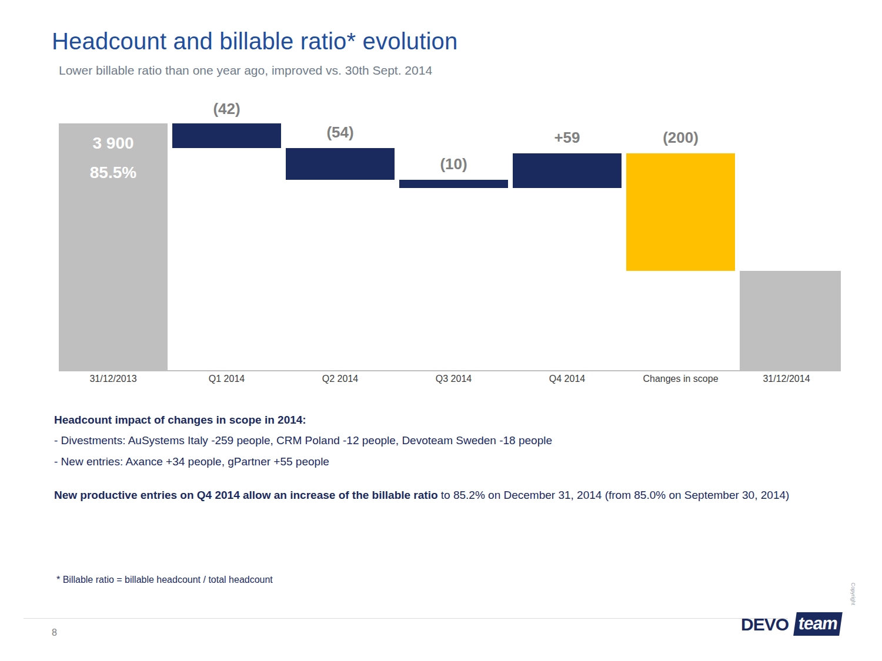Headcount and billable ratio* evolution
Lower billable ratio than one year ago, improved vs. 30th Sept. 2014
(42)
(54)
(10)
+59
(200)
3 900
85.5%
3 653
85.2%*
31/12/2013 Q1 2014 Q2 2014 Q3 2014 Q4 2014 Changes in scope 31/12/2014
Headcount impact of changes in scope in 2014:
- Divestments: AuSystems Italy -259 people, CRM Poland -12 people, Devoteam Sweden -18 people
- New entries: Axance +34 people, gPartner +55 people
New productive entries on Q4 2014 allow an increase of the billable ratio to 85.2% on December 31, 2014 (from 85.0% on September 30, 2014)
* Billable ratio = billable headcount / total headcount
8
DEVO team
Copyright